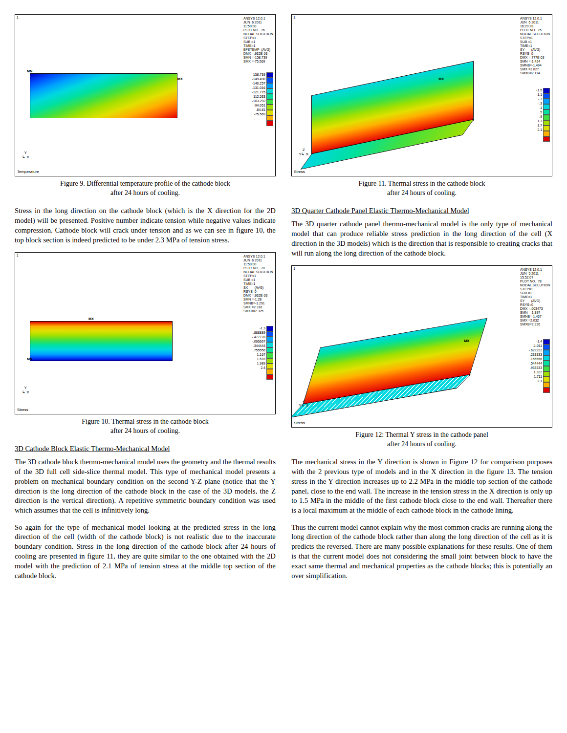1
ANSYS 12.0.1 JUN 6 2011 11:50:00 PLOT NO. 76 NODAL SOLUTION STEP=1 SUB =1 TIME=1 BFETEMP (AVG) DMX =.932E-03 SMN =-158.739 SMX =-75.569
-158.739 -149.498 -140.257 -131.016 -121.775 -112.533 -103.292 -94.051 -84.81 -75.569
MN
MX
Y
↳ X
Temperature
Figure 9. Differential temperature profile of the cathode block
after 24 hours of cooling.
Stress in the long direction on the cathode block (which is the X direction for the 2D model) will be presented. Positive number indicate tension while negative values indicate compression. Cathode block will crack under tension and as we can see in figure 10, the top block section is indeed predicted to be under 2.3 MPa of tension stress.
1
ANSYS 12.0.1 JUN 6 2011 11:50:00 PLOT NO. 78 NODAL SOLUTION STEP=1 SUB =1 TIME=1 SX (AVG) RSYS=0 DMX =.932E-03 SMN =-1.28 SMNB=-1.291 SMX =2.316 SMXB=2.325
-1.3 -.888889 -.477778 -.066667 .344444 .755556 1.167 1.578 1.989 2.4
MX
MN
Y
↳ X
Stress
Figure 10. Thermal stress in the cathode block
after 24 hours of cooling.
3D Cathode Block Elastic Thermo-Mechanical Model
The 3D cathode block thermo-mechanical model uses the geometry and the thermal results of the 3D full cell side-slice thermal model. This type of mechanical model presents a problem on mechanical boundary condition on the second Y-Z plane (notice that the Y direction is the long direction of the cathode block in the case of the 3D models, the Z direction is the vertical direction). A repetitive symmetric boundary condition was used which assumes that the cell is infinitively long.
So again for the type of mechanical model looking at the predicted stress in the long direction of the cell (width of the cathode block) is not realistic due to the inaccurate boundary condition. Stress in the long direction of the cathode block after 24 hours of cooling are presented in figure 11, they are quite similar to the one obtained with the 2D model with the prediction of 2.1 MPa of tension stress at the middle top section of the cathode block.
1
ANSYS 12.0.1 JUN 6 2011 16:29:28 PLOT NO. 75 NODAL SOLUTION STEP=1 SUB =1 TIME=1 SY (AVG) RSYS=0 DMX =.777E-03 SMN =-1.424 SMNB=-1.494 SMX =2.027 SMXB=2.114
-1.5 -1.1 -.7 -.3 .1 .5 .9 1.3 1.7 2.1
MX
Z
Y↳ X
Stress
Figure 11. Thermal stress in the cathode block
after 24 hours of cooling.
3D Quarter Cathode Panel Elastic Thermo-Mechanical Model
The 3D quarter cathode panel thermo-mechanical model is the only type of mechanical model that can produce reliable stress prediction in the long direction of the cell (X direction in the 3D models) which is the direction that is responsible to creating cracks that will run along the long direction of the cathode block.
1
ANSYS 12.0.1 JUN 5 2011 15:52:07 PLOT NO. 78 NODAL SOLUTION STEP=1 SUB =1 TIME=1 SY (AVG) RSYS=0 DMX =.003473 SMN =-1.397 SMNB=-1.467 SMX =2.032 SMXB=2.226
-1.4 -1.011 -.622222 -.233333 .155556 .544444 .933333 1.322 1.711 2.1
MX
Z
Y↳ X
Stress
Figure 12: Thermal Y stress in the cathode panel
after 24 hours of cooling.
The mechanical stress in the Y direction is shown in Figure 12 for comparison purposes with the 2 previous type of models and in the X direction in the figure 13. The tension stress in the Y direction increases up to 2.2 MPa in the middle top section of the cathode panel, close to the end wall. The increase in the tension stress in the X direction is only up to 1.5 MPa in the middle of the first cathode block close to the end wall. Thereafter there is a local maximum at the middle of each cathode block in the cathode lining.
Thus the current model cannot explain why the most common cracks are running along the long direction of the cathode block rather than along the long direction of the cell as it is predicts the reversed. There are many possible explanations for these results. One of them is that the current model does not considering the small joint between block to have the exact same thermal and mechanical properties as the cathode blocks; this is potentially an over simplification.